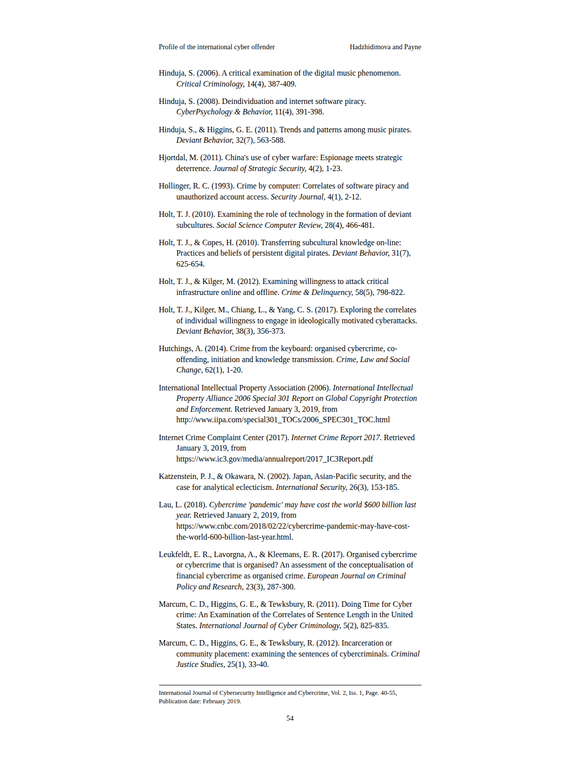Profile of the international cyber offender
Hadzhidimova and Payne
Hinduja, S. (2006). A critical examination of the digital music phenomenon. Critical Criminology, 14(4), 387-409.
Hinduja, S. (2008). Deindividuation and internet software piracy. CyberPsychology & Behavior, 11(4), 391-398.
Hinduja, S., & Higgins, G. E. (2011). Trends and patterns among music pirates. Deviant Behavior, 32(7), 563-588.
Hjortdal, M. (2011). China's use of cyber warfare: Espionage meets strategic deterrence. Journal of Strategic Security, 4(2), 1-23.
Hollinger, R. C. (1993). Crime by computer: Correlates of software piracy and unauthorized account access. Security Journal, 4(1), 2-12.
Holt, T. J. (2010). Examining the role of technology in the formation of deviant subcultures. Social Science Computer Review, 28(4), 466-481.
Holt, T. J., & Copes, H. (2010). Transferring subcultural knowledge on-line: Practices and beliefs of persistent digital pirates. Deviant Behavior, 31(7), 625-654.
Holt, T. J., & Kilger, M. (2012). Examining willingness to attack critical infrastructure online and offline. Crime & Delinquency, 58(5), 798-822.
Holt, T. J., Kilger, M., Chiang, L., & Yang, C. S. (2017). Exploring the correlates of individual willingness to engage in ideologically motivated cyberattacks. Deviant Behavior, 38(3), 356-373.
Hutchings, A. (2014). Crime from the keyboard: organised cybercrime, co-offending, initiation and knowledge transmission. Crime, Law and Social Change, 62(1), 1-20.
International Intellectual Property Association (2006). International Intellectual Property Alliance 2006 Special 301 Report on Global Copyright Protection and Enforcement. Retrieved January 3, 2019, from http://www.iipa.com/special301_TOCs/2006_SPEC301_TOC.html
Internet Crime Complaint Center (2017). Internet Crime Report 2017. Retrieved January 3, 2019, from https://www.ic3.gov/media/annualreport/2017_IC3Report.pdf
Katzenstein, P. J., & Okawara, N. (2002). Japan, Asian-Pacific security, and the case for analytical eclecticism. International Security, 26(3), 153-185.
Lau, L. (2018). Cybercrime 'pandemic' may have cost the world $600 billion last year. Retrieved January 2, 2019, from https://www.cnbc.com/2018/02/22/cybercrime-pandemic-may-have-cost-the-world-600-billion-last-year.html.
Leukfeldt, E. R., Lavorgna, A., & Kleemans, E. R. (2017). Organised cybercrime or cybercrime that is organised? An assessment of the conceptualisation of financial cybercrime as organised crime. European Journal on Criminal Policy and Research, 23(3), 287-300.
Marcum, C. D., Higgins, G. E., & Tewksbury, R. (2011). Doing Time for Cyber crime: An Examination of the Correlates of Sentence Length in the United States. International Journal of Cyber Criminology, 5(2), 825-835.
Marcum, C. D., Higgins, G. E., & Tewksbury, R. (2012). Incarceration or community placement: examining the sentences of cybercriminals. Criminal Justice Studies, 25(1), 33-40.
International Journal of Cybersecurity Intelligence and Cybercrime, Vol. 2, Iss. 1, Page. 40-55, Publication date: February 2019.
54